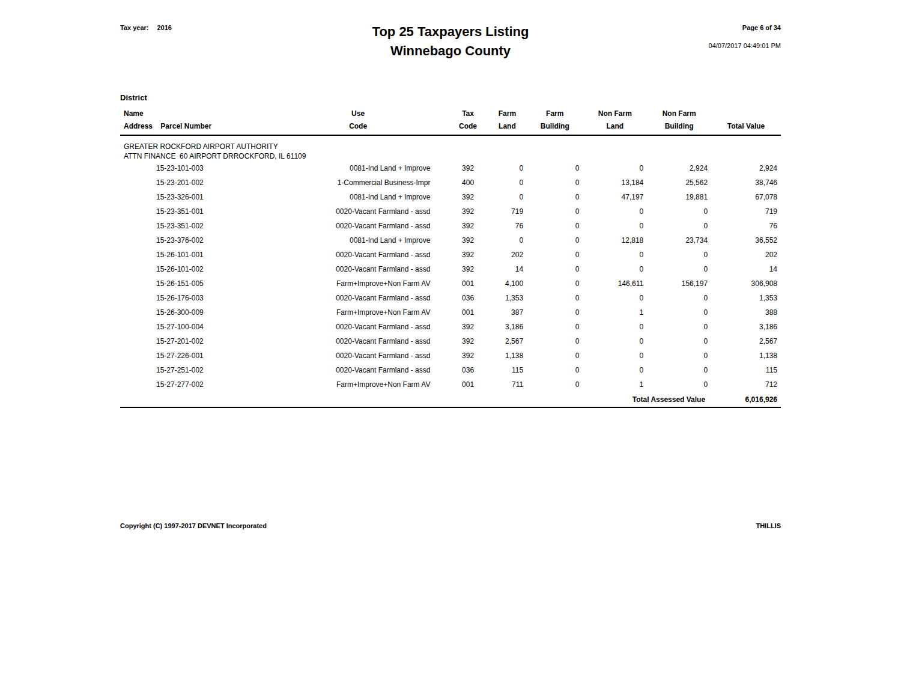Tax year:2016
Top 25 Taxpayers Listing
Winnebago County
Page 6 of 34
04/07/2017 04:49:01 PM
District
| Name | Use | Tax | Farm | Farm | Non Farm | Non Farm | |
| --- | --- | --- | --- | --- | --- | --- | --- |
| Address Parcel Number | Code | Code | Land | Building | Land | Building | Total Value |
| GREATER ROCKFORD AIRPORT AUTHORITY ATTN FINANCE 60 AIRPORT DRROCKFORD, IL 61109 |
| 15-23-101-003 | 0081-Ind Land + Improve | 392 | 0 | 0 | 0 | 2,924 | 2,924 |
| 15-23-201-002 | 1-Commercial Business-Impr | 400 | 0 | 0 | 13,184 | 25,562 | 38,746 |
| 15-23-326-001 | 0081-Ind Land + Improve | 392 | 0 | 0 | 47,197 | 19,881 | 67,078 |
| 15-23-351-001 | 0020-Vacant Farmland - assd | 392 | 719 | 0 | 0 | 0 | 719 |
| 15-23-351-002 | 0020-Vacant Farmland - assd | 392 | 76 | 0 | 0 | 0 | 76 |
| 15-23-376-002 | 0081-Ind Land + Improve | 392 | 0 | 0 | 12,818 | 23,734 | 36,552 |
| 15-26-101-001 | 0020-Vacant Farmland - assd | 392 | 202 | 0 | 0 | 0 | 202 |
| 15-26-101-002 | 0020-Vacant Farmland - assd | 392 | 14 | 0 | 0 | 0 | 14 |
| 15-26-151-005 | Farm+Improve+Non Farm AV | 001 | 4,100 | 0 | 146,611 | 156,197 | 306,908 |
| 15-26-176-003 | 0020-Vacant Farmland - assd | 036 | 1,353 | 0 | 0 | 0 | 1,353 |
| 15-26-300-009 | Farm+Improve+Non Farm AV | 001 | 387 | 0 | 1 | 0 | 388 |
| 15-27-100-004 | 0020-Vacant Farmland - assd | 392 | 3,186 | 0 | 0 | 0 | 3,186 |
| 15-27-201-002 | 0020-Vacant Farmland - assd | 392 | 2,567 | 0 | 0 | 0 | 2,567 |
| 15-27-226-001 | 0020-Vacant Farmland - assd | 392 | 1,138 | 0 | 0 | 0 | 1,138 |
| 15-27-251-002 | 0020-Vacant Farmland - assd | 036 | 115 | 0 | 0 | 0 | 115 |
| 15-27-277-002 | Farm+Improve+Non Farm AV | 001 | 711 | 0 | 1 | 0 | 712 |
| | Total Assessed Value | 6,016,926 |
Copyright (C) 1997-2017 DEVNET Incorporated THILLIS